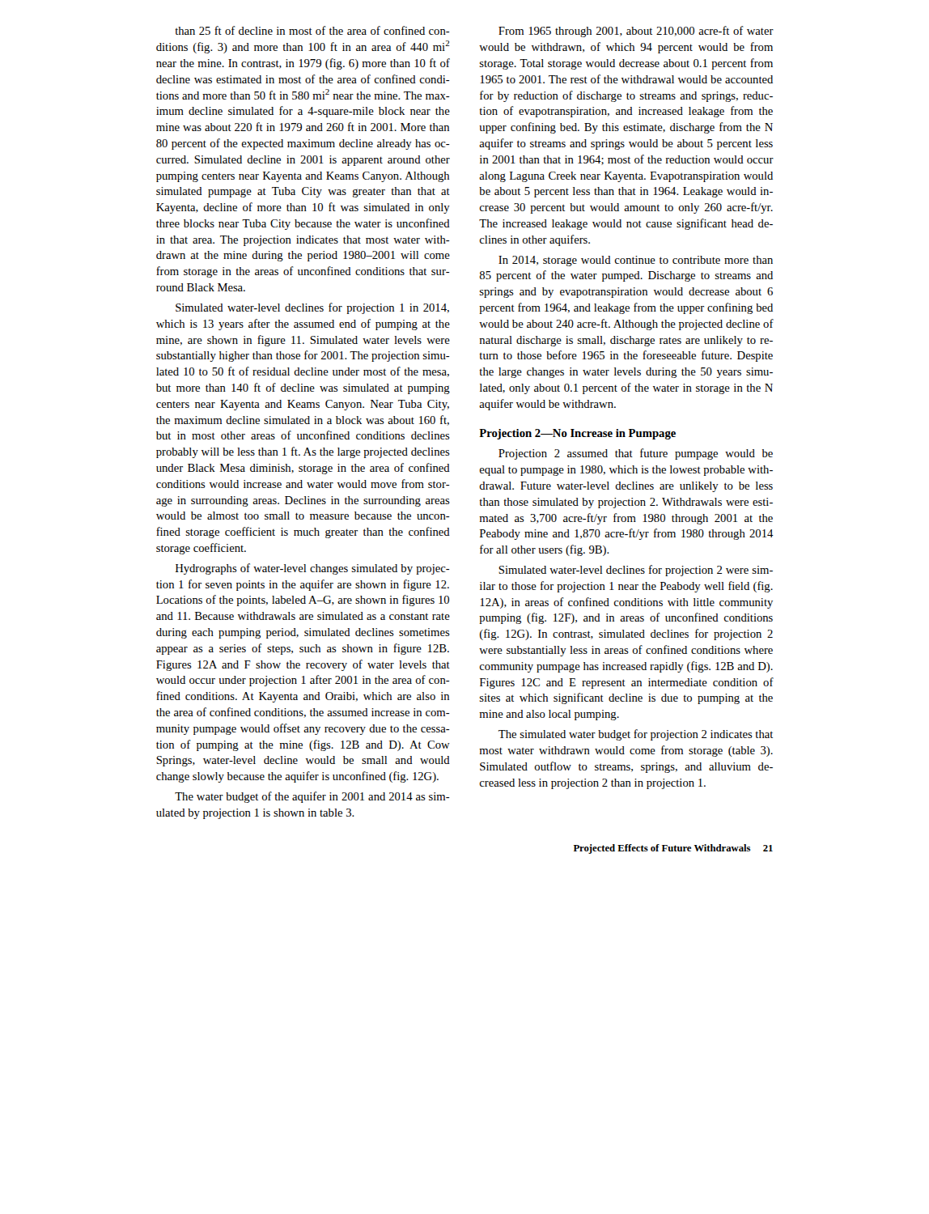than 25 ft of decline in most of the area of confined conditions (fig. 3) and more than 100 ft in an area of 440 mi2 near the mine. In contrast, in 1979 (fig. 6) more than 10 ft of decline was estimated in most of the area of confined conditions and more than 50 ft in 580 mi2 near the mine. The maximum decline simulated for a 4-square-mile block near the mine was about 220 ft in 1979 and 260 ft in 2001. More than 80 percent of the expected maximum decline already has occurred. Simulated decline in 2001 is apparent around other pumping centers near Kayenta and Keams Canyon. Although simulated pumpage at Tuba City was greater than that at Kayenta, decline of more than 10 ft was simulated in only three blocks near Tuba City because the water is unconfined in that area. The projection indicates that most water withdrawn at the mine during the period 1980–2001 will come from storage in the areas of unconfined conditions that surround Black Mesa.
Simulated water-level declines for projection 1 in 2014, which is 13 years after the assumed end of pumping at the mine, are shown in figure 11. Simulated water levels were substantially higher than those for 2001. The projection simulated 10 to 50 ft of residual decline under most of the mesa, but more than 140 ft of decline was simulated at pumping centers near Kayenta and Keams Canyon. Near Tuba City, the maximum decline simulated in a block was about 160 ft, but in most other areas of unconfined conditions declines probably will be less than 1 ft. As the large projected declines under Black Mesa diminish, storage in the area of confined conditions would increase and water would move from storage in surrounding areas. Declines in the surrounding areas would be almost too small to measure because the unconfined storage coefficient is much greater than the confined storage coefficient.
Hydrographs of water-level changes simulated by projection 1 for seven points in the aquifer are shown in figure 12. Locations of the points, labeled A–G, are shown in figures 10 and 11. Because withdrawals are simulated as a constant rate during each pumping period, simulated declines sometimes appear as a series of steps, such as shown in figure 12B. Figures 12A and F show the recovery of water levels that would occur under projection 1 after 2001 in the area of confined conditions. At Kayenta and Oraibi, which are also in the area of confined conditions, the assumed increase in community pumpage would offset any recovery due to the cessation of pumping at the mine (figs. 12B and D). At Cow Springs, water-level decline would be small and would change slowly because the aquifer is unconfined (fig. 12G).
The water budget of the aquifer in 2001 and 2014 as simulated by projection 1 is shown in table 3.
From 1965 through 2001, about 210,000 acre-ft of water would be withdrawn, of which 94 percent would be from storage. Total storage would decrease about 0.1 percent from 1965 to 2001. The rest of the withdrawal would be accounted for by reduction of discharge to streams and springs, reduction of evapotranspiration, and increased leakage from the upper confining bed. By this estimate, discharge from the N aquifer to streams and springs would be about 5 percent less in 2001 than that in 1964; most of the reduction would occur along Laguna Creek near Kayenta. Evapotranspiration would be about 5 percent less than that in 1964. Leakage would increase 30 percent but would amount to only 260 acre-ft/yr. The increased leakage would not cause significant head declines in other aquifers.
In 2014, storage would continue to contribute more than 85 percent of the water pumped. Discharge to streams and springs and by evapotranspiration would decrease about 6 percent from 1964, and leakage from the upper confining bed would be about 240 acre-ft. Although the projected decline of natural discharge is small, discharge rates are unlikely to return to those before 1965 in the foreseeable future. Despite the large changes in water levels during the 50 years simulated, only about 0.1 percent of the water in storage in the N aquifer would be withdrawn.
Projection 2—No Increase in Pumpage
Projection 2 assumed that future pumpage would be equal to pumpage in 1980, which is the lowest probable withdrawal. Future water-level declines are unlikely to be less than those simulated by projection 2. Withdrawals were estimated as 3,700 acre-ft/yr from 1980 through 2001 at the Peabody mine and 1,870 acre-ft/yr from 1980 through 2014 for all other users (fig. 9B).
Simulated water-level declines for projection 2 were similar to those for projection 1 near the Peabody well field (fig. 12A), in areas of confined conditions with little community pumping (fig. 12F), and in areas of unconfined conditions (fig. 12G). In contrast, simulated declines for projection 2 were substantially less in areas of confined conditions where community pumpage has increased rapidly (figs. 12B and D). Figures 12C and E represent an intermediate condition of sites at which significant decline is due to pumping at the mine and also local pumping.
The simulated water budget for projection 2 indicates that most water withdrawn would come from storage (table 3). Simulated outflow to streams, springs, and alluvium decreased less in projection 2 than in projection 1.
Projected Effects of Future Withdrawals21